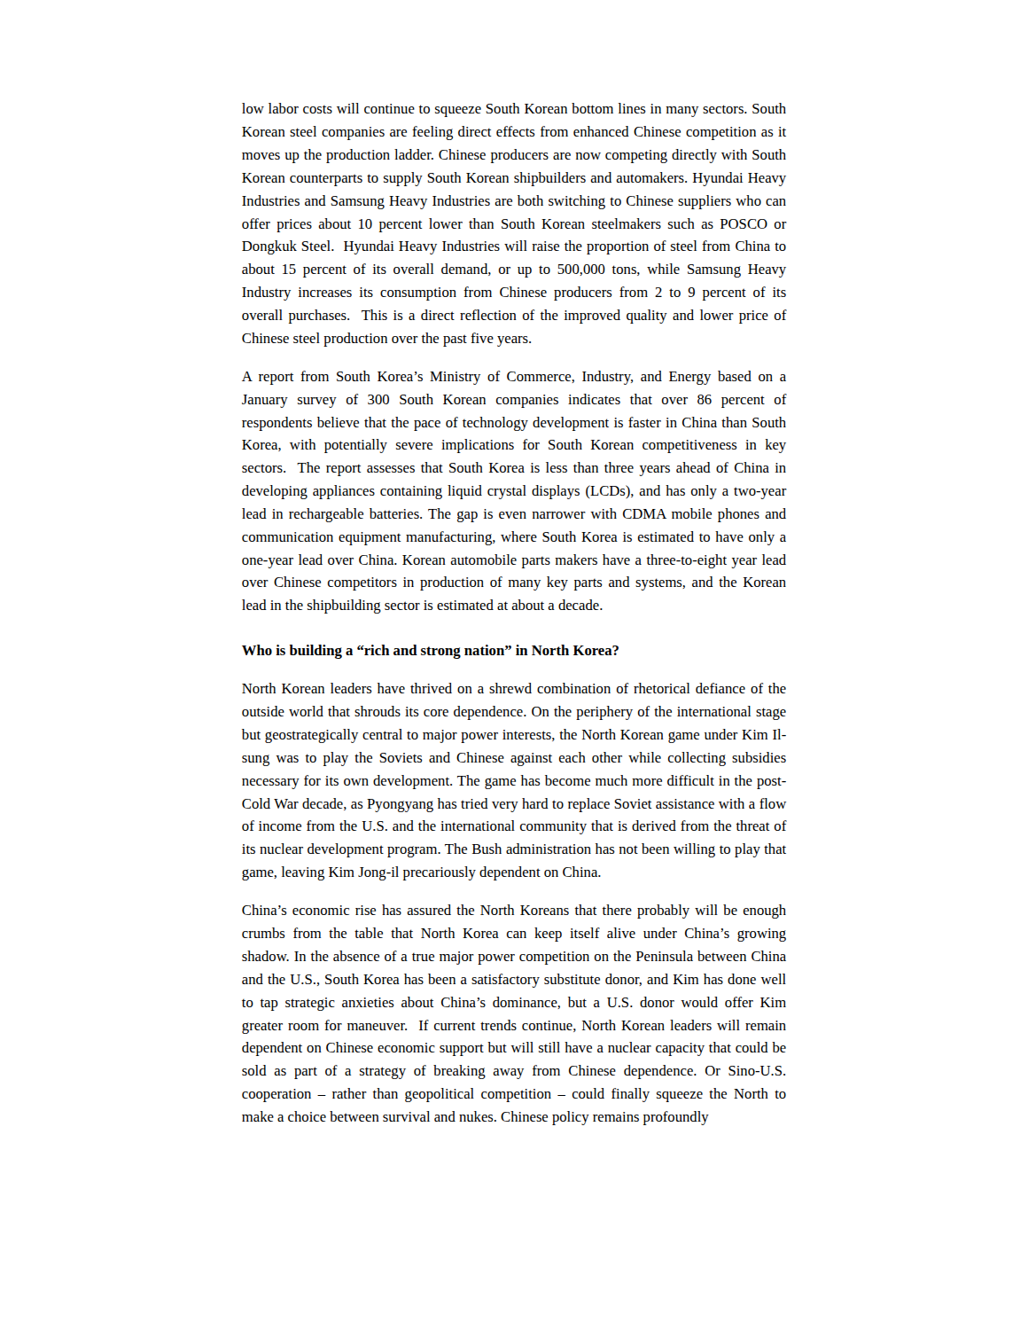low labor costs will continue to squeeze South Korean bottom lines in many sectors. South Korean steel companies are feeling direct effects from enhanced Chinese competition as it moves up the production ladder. Chinese producers are now competing directly with South Korean counterparts to supply South Korean shipbuilders and automakers. Hyundai Heavy Industries and Samsung Heavy Industries are both switching to Chinese suppliers who can offer prices about 10 percent lower than South Korean steelmakers such as POSCO or Dongkuk Steel. Hyundai Heavy Industries will raise the proportion of steel from China to about 15 percent of its overall demand, or up to 500,000 tons, while Samsung Heavy Industry increases its consumption from Chinese producers from 2 to 9 percent of its overall purchases. This is a direct reflection of the improved quality and lower price of Chinese steel production over the past five years.
A report from South Korea’s Ministry of Commerce, Industry, and Energy based on a January survey of 300 South Korean companies indicates that over 86 percent of respondents believe that the pace of technology development is faster in China than South Korea, with potentially severe implications for South Korean competitiveness in key sectors. The report assesses that South Korea is less than three years ahead of China in developing appliances containing liquid crystal displays (LCDs), and has only a two-year lead in rechargeable batteries. The gap is even narrower with CDMA mobile phones and communication equipment manufacturing, where South Korea is estimated to have only a one-year lead over China. Korean automobile parts makers have a three-to-eight year lead over Chinese competitors in production of many key parts and systems, and the Korean lead in the shipbuilding sector is estimated at about a decade.
Who is building a “rich and strong nation” in North Korea?
North Korean leaders have thrived on a shrewd combination of rhetorical defiance of the outside world that shrouds its core dependence. On the periphery of the international stage but geostrategically central to major power interests, the North Korean game under Kim Il-sung was to play the Soviets and Chinese against each other while collecting subsidies necessary for its own development. The game has become much more difficult in the post-Cold War decade, as Pyongyang has tried very hard to replace Soviet assistance with a flow of income from the U.S. and the international community that is derived from the threat of its nuclear development program. The Bush administration has not been willing to play that game, leaving Kim Jong-il precariously dependent on China.
China’s economic rise has assured the North Koreans that there probably will be enough crumbs from the table that North Korea can keep itself alive under China’s growing shadow. In the absence of a true major power competition on the Peninsula between China and the U.S., South Korea has been a satisfactory substitute donor, and Kim has done well to tap strategic anxieties about China’s dominance, but a U.S. donor would offer Kim greater room for maneuver. If current trends continue, North Korean leaders will remain dependent on Chinese economic support but will still have a nuclear capacity that could be sold as part of a strategy of breaking away from Chinese dependence. Or Sino-U.S. cooperation – rather than geopolitical competition – could finally squeeze the North to make a choice between survival and nukes. Chinese policy remains profoundly